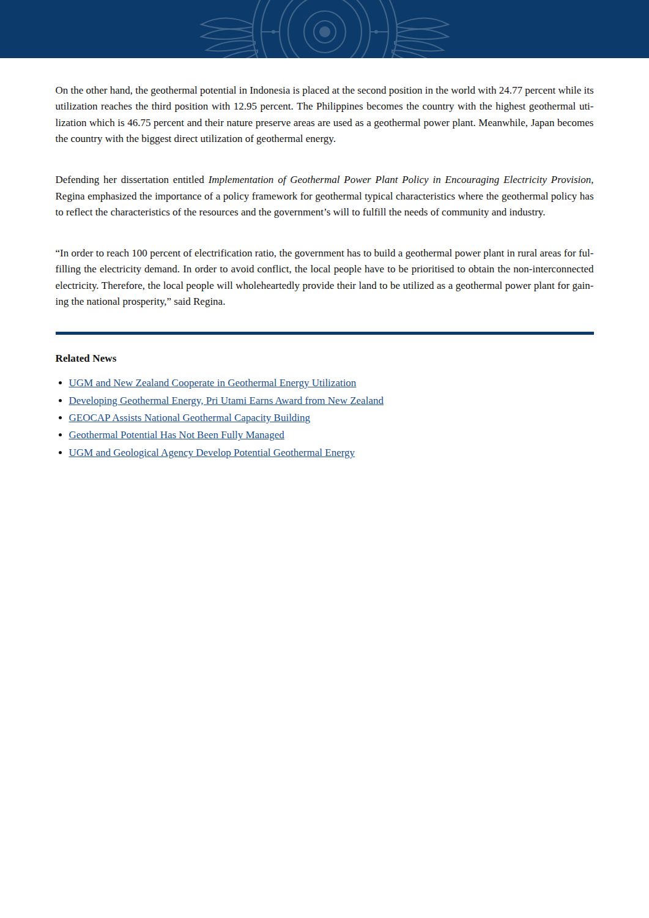On the other hand, the geothermal potential in Indonesia is placed at the second position in the world with 24.77 percent while its utilization reaches the third position with 12.95 percent. The Philippines becomes the country with the highest geothermal utilization which is 46.75 percent and their nature preserve areas are used as a geothermal power plant. Meanwhile, Japan becomes the country with the biggest direct utilization of geothermal energy.
Defending her dissertation entitled Implementation of Geothermal Power Plant Policy in Encouraging Electricity Provision, Regina emphasized the importance of a policy framework for geothermal typical characteristics where the geothermal policy has to reflect the characteristics of the resources and the government’s will to fulfill the needs of community and industry.
“In order to reach 100 percent of electrification ratio, the government has to build a geothermal power plant in rural areas for fulfilling the electricity demand. In order to avoid conflict, the local people have to be prioritised to obtain the non-interconnected electricity. Therefore, the local people will wholeheartedly provide their land to be utilized as a geothermal power plant for gaining the national prosperity,” said Regina.
Related News
UGM and New Zealand Cooperate in Geothermal Energy Utilization
Developing Geothermal Energy, Pri Utami Earns Award from New Zealand
GEOCAP Assists National Geothermal Capacity Building
Geothermal Potential Has Not Been Fully Managed
UGM and Geological Agency Develop Potential Geothermal Energy